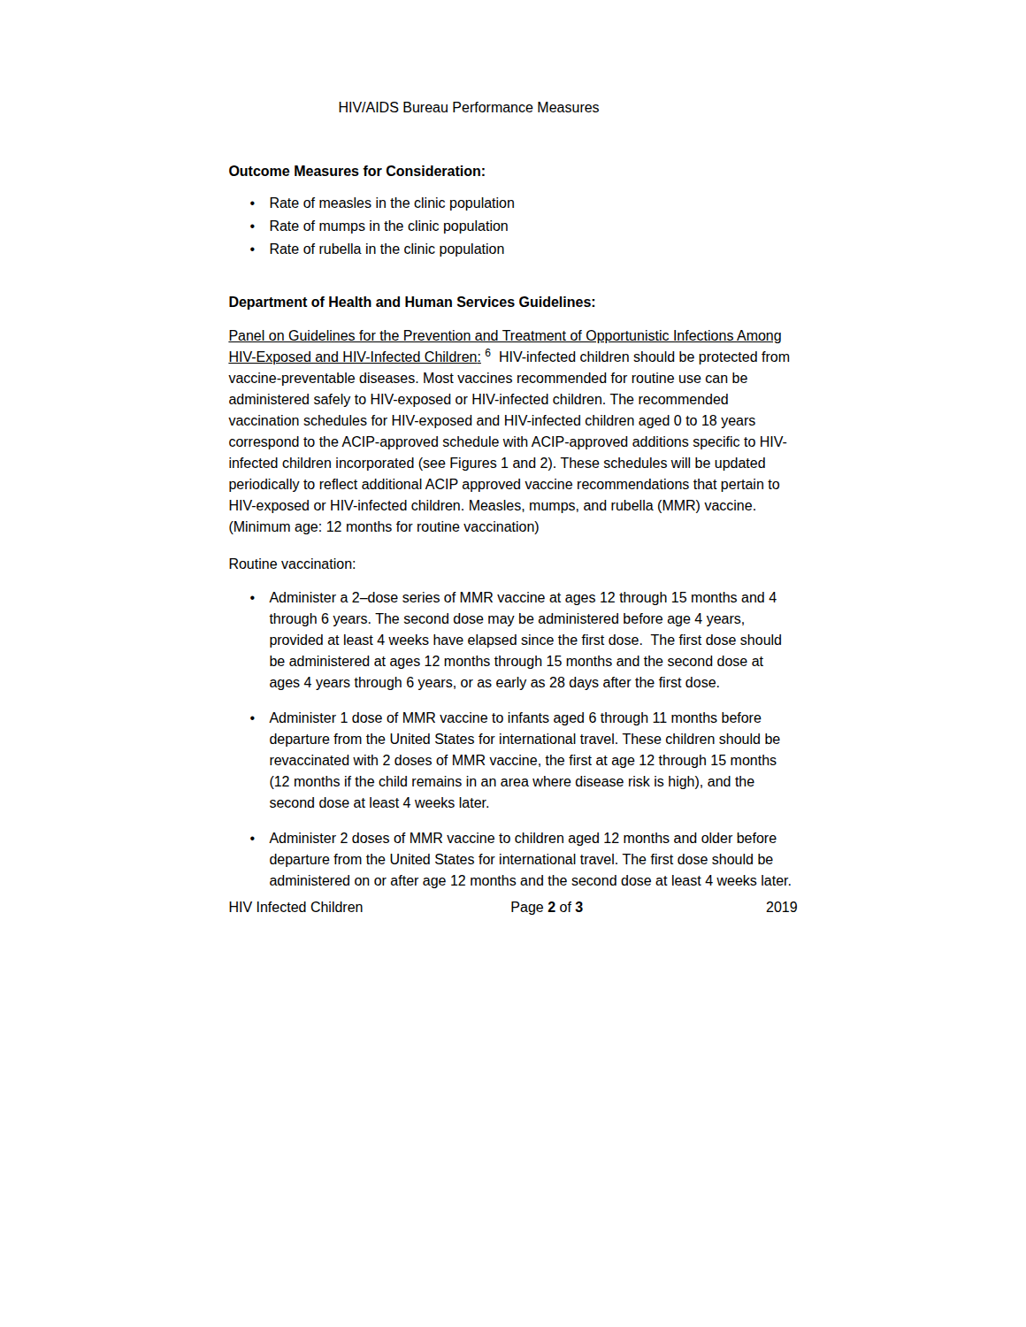HIV/AIDS Bureau Performance Measures
Outcome Measures for Consideration:
Rate of measles in the clinic population
Rate of mumps in the clinic population
Rate of rubella in the clinic population
Department of Health and Human Services Guidelines:
Panel on Guidelines for the Prevention and Treatment of Opportunistic Infections Among HIV-Exposed and HIV-Infected Children: 6 HIV-infected children should be protected from vaccine-preventable diseases. Most vaccines recommended for routine use can be administered safely to HIV-exposed or HIV-infected children. The recommended vaccination schedules for HIV-exposed and HIV-infected children aged 0 to 18 years correspond to the ACIP-approved schedule with ACIP-approved additions specific to HIV-infected children incorporated (see Figures 1 and 2). These schedules will be updated periodically to reflect additional ACIP approved vaccine recommendations that pertain to HIV-exposed or HIV-infected children. Measles, mumps, and rubella (MMR) vaccine. (Minimum age: 12 months for routine vaccination)
Routine vaccination:
Administer a 2–dose series of MMR vaccine at ages 12 through 15 months and 4 through 6 years. The second dose may be administered before age 4 years, provided at least 4 weeks have elapsed since the first dose. The first dose should be administered at ages 12 months through 15 months and the second dose at ages 4 years through 6 years, or as early as 28 days after the first dose.
Administer 1 dose of MMR vaccine to infants aged 6 through 11 months before departure from the United States for international travel. These children should be revaccinated with 2 doses of MMR vaccine, the first at age 12 through 15 months (12 months if the child remains in an area where disease risk is high), and the second dose at least 4 weeks later.
Administer 2 doses of MMR vaccine to children aged 12 months and older before departure from the United States for international travel. The first dose should be administered on or after age 12 months and the second dose at least 4 weeks later.
HIV Infected Children
Page 2 of 3
2019